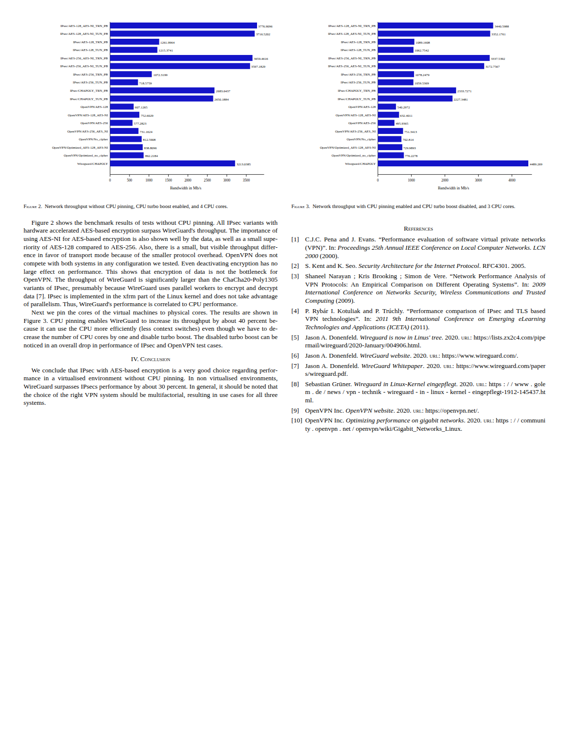IPsec/AES-128_AES-NI_TRN_PB IPsec/AES-128_AES-NI_TUN_PB IPsec/AES-128_TRN_PB IPsec/AES-128_TUN_PB IPsec/AES-256_AES-NI_TRN_PB IPsec/AES-256_AES-NI_TUN_PB IPsec/AES-256_TRN_PB IPsec/AES-256_TUN_PB IPsec/CHAPOLY_TRN_PB IPsec/CHAPOLY_TUN_PB OpenVPN/AES-128 OpenVPN/AES-128_AES-NI OpenVPN/AES-256 OpenVPN/AES-256_AES_NI OpenVPN/No_cipher OpenVPN/Optimized_AES-128_AES-NI OpenVPN/Optimized_no_cipher Wireguard/CHAPOLY 0 500 1000 1500 2000 2500 3000 3500 Bandwidth in Mb/s 3776.9096 3716.5202 1261.9964 1215.3741 3659.4616 3597.1829 1072.3199 718.5759 2683.6437 2650.1884 607.1265 752.6029 577.2823 731.1624 812.5908 838.8096 862.2184 3213.0385
Figure 2. Network throughput without CPU pinning, CPU turbo boost enabled, and 4 CPU cores.
IPsec/AES-128_AES-NI_TRN_PB IPsec/AES-128_AES-NI_TUN_PB IPsec/AES-128_TRN_PB IPsec/AES-128_TUN_PB IPsec/AES-256_AES-NI_TRN_PB IPsec/AES-256_AES-NI_TUN_PB IPsec/AES-256_TRN_PB IPsec/AES-256_TUN_PB IPsec/CHAPOLY_TRN_PB IPsec/CHAPOLY_TUN_PB OpenVPN/AES-128 OpenVPN/AES-128_AES-NI OpenVPN/AES-256 OpenVPN/AES-256_AES_NI OpenVPN/No_cipher OpenVPN/Optimized_AES-128_AES-NI OpenVPN/Optimized_no_cipher Wireguard/CHAPOLY 0 1000 2000 3000 4000 Bandwidth in Mb/s 3440.5988 3352.1761 1089.1608 1062.7542 3337.5392 3172.7567 1078.2479 1059.5369 2333.7271 2227.3481 540.2972 632.4011 495.9365 751.3413 702.814 729.9893 776.2278 4489.269
Figure 3. Network throughput with CPU pinning enabled and CPU turbo boost disabled, and 3 CPU cores.
Figure 2 shows the benchmark results of tests without CPU pinning. All IPsec variants with hardware accelerated AES-based encryption surpass WireGuard's throughput. The importance of using AES-NI for AES-based encryption is also shown well by the data, as well as a small superiority of AES-128 compared to AES-256. Also, there is a small, but visible throughput difference in favor of transport mode because of the smaller protocol overhead. OpenVPN does not compete with both systems in any configuration we tested. Even deactivating encryption has no large effect on performance. This shows that encryption of data is not the bottleneck for OpenVPN. The throughput of WireGuard is significantly larger than the ChaCha20-Poly1305 variants of IPsec, presumably because WireGuard uses parallel workers to encrypt and decrypt data [7]. IPsec is implemented in the xfrm part of the Linux kernel and does not take advantage of parallelism. Thus, WireGuard's performance is correlated to CPU performance.
Next we pin the cores of the virtual machines to physical cores. The results are shown in Figure 3. CPU pinning enables WireGuard to increase its throughput by about 40 percent because it can use the CPU more efficiently (less context switches) even though we have to decrease the number of CPU cores by one and disable turbo boost. The disabled turbo boost can be noticed in an overall drop in performance of IPsec and OpenVPN test cases.
IV. Conclusion
We conclude that IPsec with AES-based encryption is a very good choice regarding performance in a virtualised environment without CPU pinning. In non virtualised environments, WireGuard surpasses IPsecs performance by about 30 percent. In general, it should be noted that the choice of the right VPN system should be multifactorial, resulting in use cases for all three systems.
References
[1] C.J.C. Pena and J. Evans. “Performance evaluation of software virtual private networks (VPN)”. In: Proceedings 25th Annual IEEE Conference on Local Computer Networks. LCN 2000 (2000).
[2] S. Kent and K. Seo. Security Architecture for the Internet Protocol. RFC4301. 2005.
[3] Shaneel Narayan ; Kris Brooking ; Simon de Vere. “Network Performance Analysis of VPN Protocols: An Empirical Comparison on Different Operating Systems”. In: 2009 International Conference on Networks Security, Wireless Communications and Trusted Computing (2009).
[4] P. Rybár I. Kotuliak and P. Trúchly. “Performance comparison of IPsec and TLS based VPN technologies”. In: 2011 9th International Conference on Emerging eLearning Technologies and Applications (ICETA) (2011).
[5] Jason A. Donenfeld. Wireguard is now in Linus' tree. 2020. url: https://lists.zx2c4.com/pipermail/wireguard/2020-January/004906.html.
[6] Jason A. Donenfeld. WireGuard website. 2020. url: https://www.wireguard.com/.
[7] Jason A. Donenfeld. WireGuard Whitepaper. 2020. url: https://www.wireguard.com/papers/wireguard.pdf.
[8] Sebastian Grüner. Wireguard in Linux-Kernel eingepflegt. 2020. url: https : / / www . golem . de / news / vpn - technik - wireguard - in - linux - kernel - eingepflegt-1912-145437.html.
[9] OpenVPN Inc. OpenVPN website. 2020. url: https://openvpn.net/.
[10] OpenVPN Inc. Optimizing performance on gigabit networks. 2020. url: https : / / community . openvpn . net / openvpn/wiki/Gigabit_Networks_Linux.